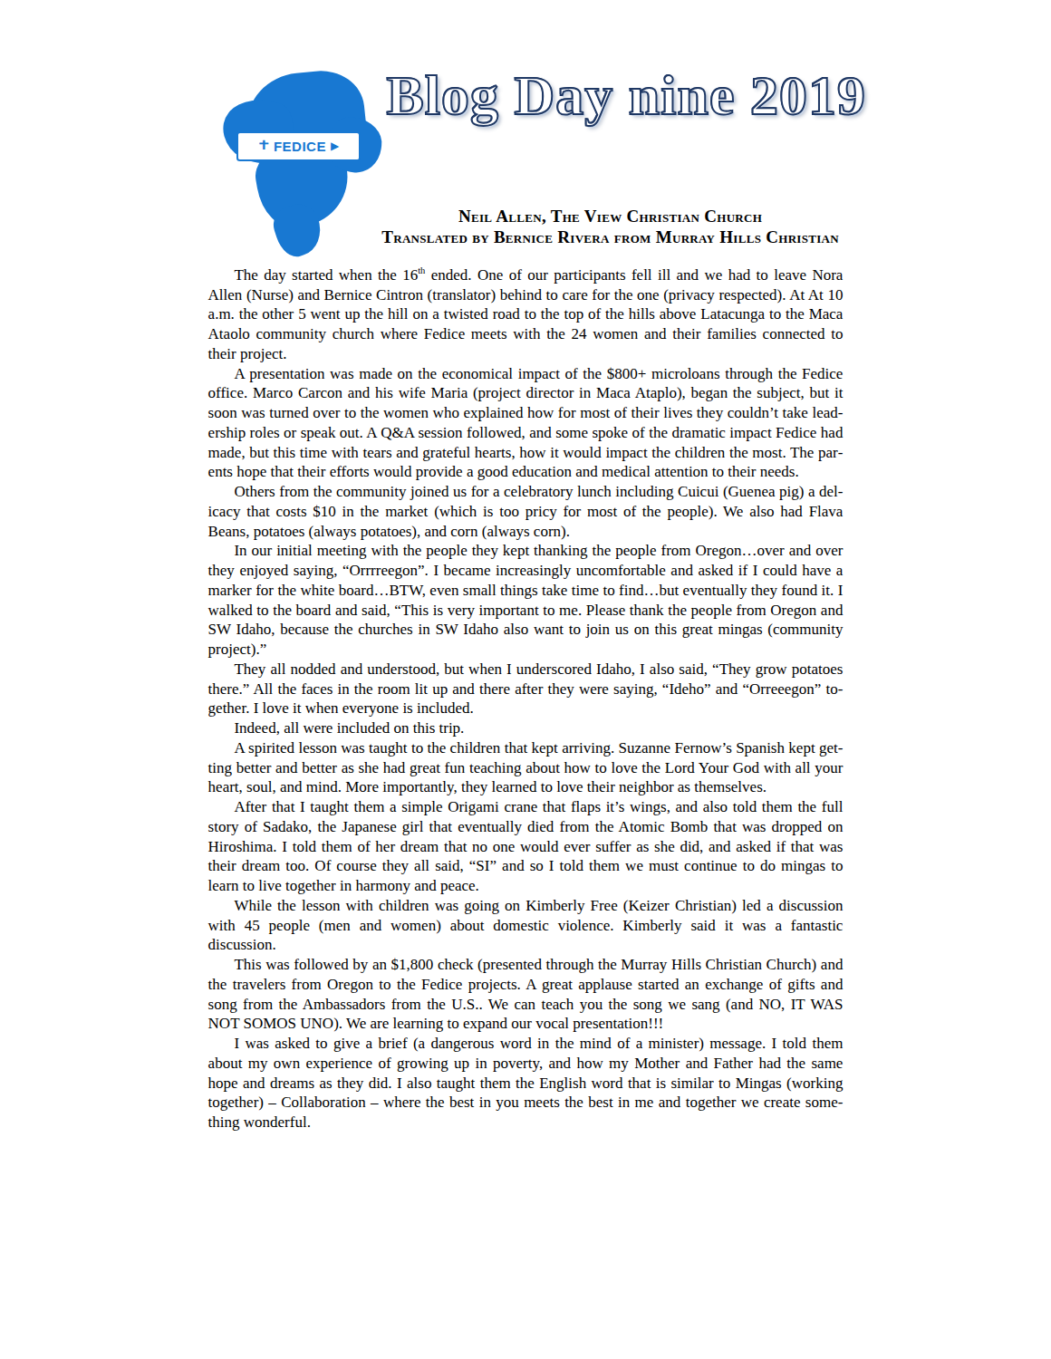✝ FEDICE ▶
Blog Day nine 2019
Neil Allen, The View Christian Church
Translated by Bernice Rivera from Murray Hills Christian
The day started when the 16th ended. One of our participants fell ill and we had to leave Nora Allen (Nurse) and Bernice Cintron (translator) behind to care for the one (privacy respected). At At 10 a.m. the other 5 went up the hill on a twisted road to the top of the hills above Latacunga to the Maca Ataolo community church where Fedice meets with the 24 women and their families connected to their project.
A presentation was made on the economical impact of the $800+ microloans through the Fedice office. Marco Carcon and his wife Maria (project director in Maca Ataplo), began the subject, but it soon was turned over to the women who explained how for most of their lives they couldn’t take leadership roles or speak out. A Q&A session followed, and some spoke of the dramatic impact Fedice had made, but this time with tears and grateful hearts, how it would impact the children the most. The parents hope that their efforts would provide a good education and medical attention to their needs.
Others from the community joined us for a celebratory lunch including Cuicui (Guenea pig) a delicacy that costs $10 in the market (which is too pricy for most of the people). We also had Flava Beans, potatoes (always potatoes), and corn (always corn).
In our initial meeting with the people they kept thanking the people from Oregon…over and over they enjoyed saying, “Orrrreegon”. I became increasingly uncomfortable and asked if I could have a marker for the white board…BTW, even small things take time to find…but eventually they found it. I walked to the board and said, “This is very important to me. Please thank the people from Oregon and SW Idaho, because the churches in SW Idaho also want to join us on this great mingas (community project).”
They all nodded and understood, but when I underscored Idaho, I also said, “They grow potatoes there.” All the faces in the room lit up and there after they were saying, “Ideho” and “Orreeegon” together. I love it when everyone is included.
Indeed, all were included on this trip.
A spirited lesson was taught to the children that kept arriving. Suzanne Fernow’s Spanish kept getting better and better as she had great fun teaching about how to love the Lord Your God with all your heart, soul, and mind. More importantly, they learned to love their neighbor as themselves.
After that I taught them a simple Origami crane that flaps it’s wings, and also told them the full story of Sadako, the Japanese girl that eventually died from the Atomic Bomb that was dropped on Hiroshima. I told them of her dream that no one would ever suffer as she did, and asked if that was their dream too. Of course they all said, “SI” and so I told them we must continue to do mingas to learn to live together in harmony and peace.
While the lesson with children was going on Kimberly Free (Keizer Christian) led a discussion with 45 people (men and women) about domestic violence. Kimberly said it was a fantastic discussion.
This was followed by an $1,800 check (presented through the Murray Hills Christian Church) and the travelers from Oregon to the Fedice projects. A great applause started an exchange of gifts and song from the Ambassadors from the U.S.. We can teach you the song we sang (and NO, IT WAS NOT SOMOS UNO). We are learning to expand our vocal presentation!!!
I was asked to give a brief (a dangerous word in the mind of a minister) message. I told them about my own experience of growing up in poverty, and how my Mother and Father had the same hope and dreams as they did. I also taught them the English word that is similar to Mingas (working together) – Collaboration – where the best in you meets the best in me and together we create something wonderful.